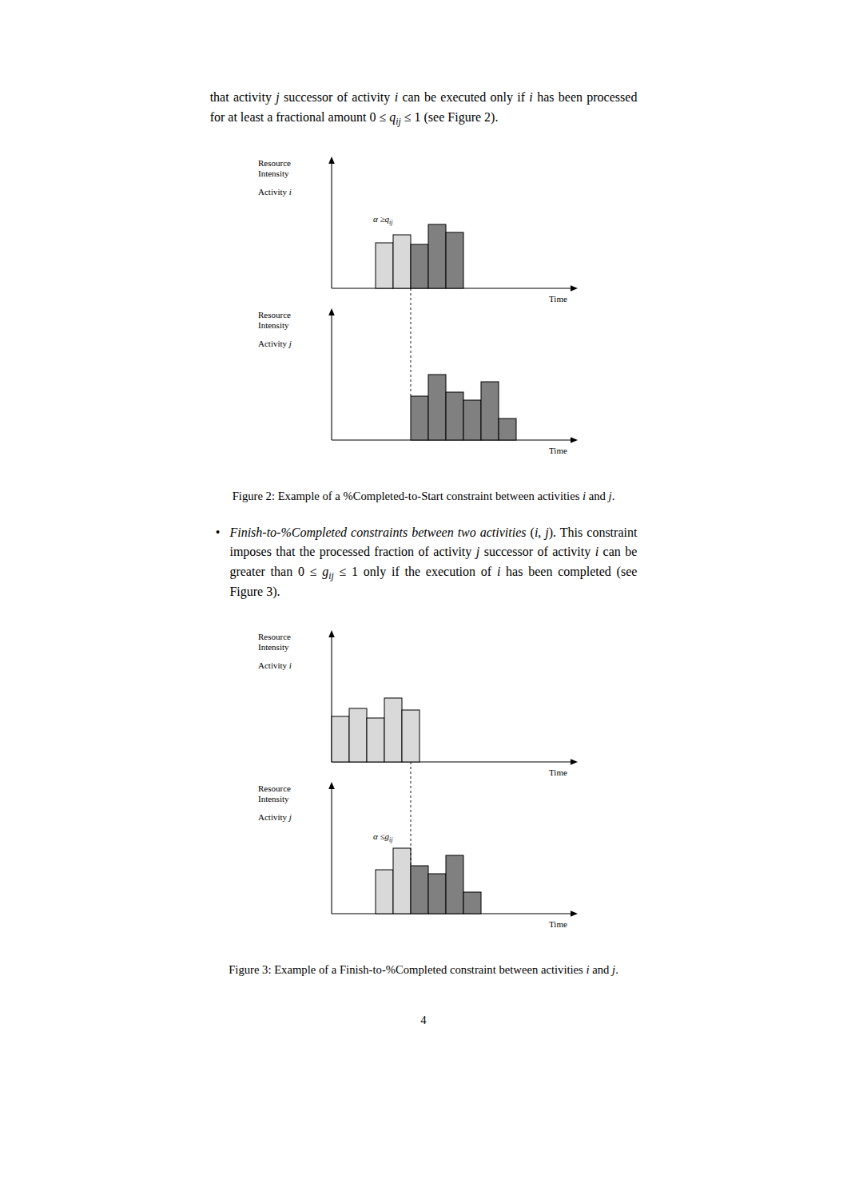that activity j successor of activity i can be executed only if i has been processed for at least a fractional amount 0 ≤ qij ≤ 1 (see Figure 2).
Resource Intensity Activity i Time α ≥qij Resource Intensity Activity j Time
Figure 2: Example of a %Completed-to-Start constraint between activities i and j.
Finish-to-%Completed constraints between two activities (i, j). This constraint imposes that the processed fraction of activity j successor of activity i can be greater than 0 ≤ gij ≤ 1 only if the execution of i has been completed (see Figure 3).
Resource Intensity Activity i Time Resource Intensity Activity j Time α ≤gij
Figure 3: Example of a Finish-to-%Completed constraint between activities i and j.
4